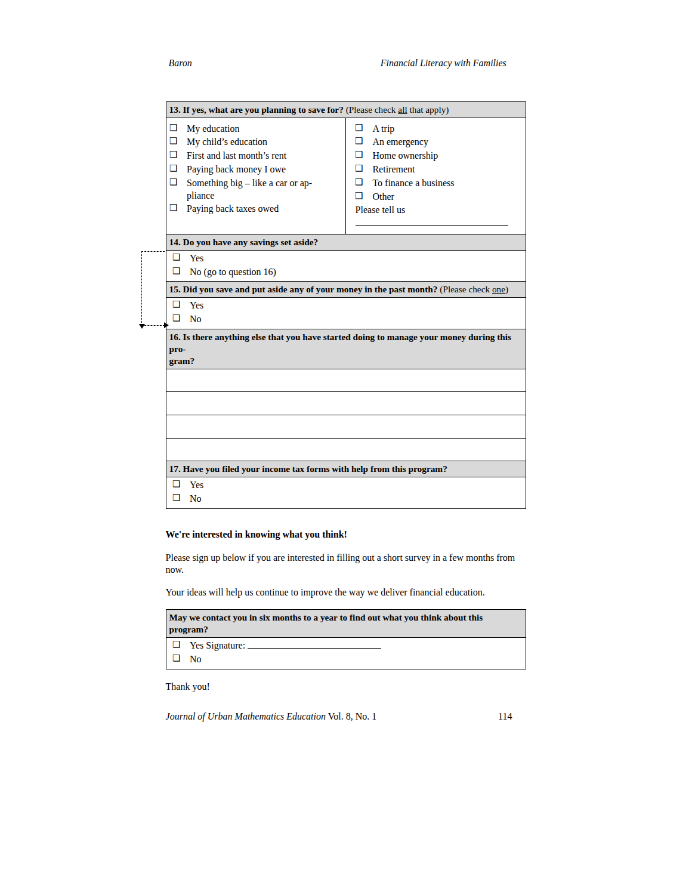Baron
Financial Literacy with Families
| 13. If yes, what are you planning to save for? (Please check all that apply) |
| ❑ My education ❑ My child’s education ❑ First and last month’s rent ❑ Paying back money I owe ❑ Something big – like a car or ap- pliance ❑ Paying back taxes owed ❑ A trip ❑ An emergency ❑ Home ownership ❑ Retirement ❑ To finance a business ❑ Other Please tell us |
| 14. Do you have any savings set aside? |
| ❑ Yes ❑ No (go to question 16) |
| 15. Did you save and put aside any of your money in the past month? (Please check one ) |
| ❑ Yes ❑ No |
| 16. Is there anything else that you have started doing to manage your money during this pro- gram? |
| 17. Have you filed your income tax forms with help from this program? |
| ❑ Yes ❑ No |
We're interested in knowing what you think!
Please sign up below if you are interested in filling out a short survey in a few months from now.
Your ideas will help us continue to improve the way we deliver financial education.
| May we contact you in six months to a year to find out what you think about this program? |
| ❑ Yes Signature: ❑ No |
Thank you!
Journal of Urban Mathematics Education Vol. 8, No. 1
114